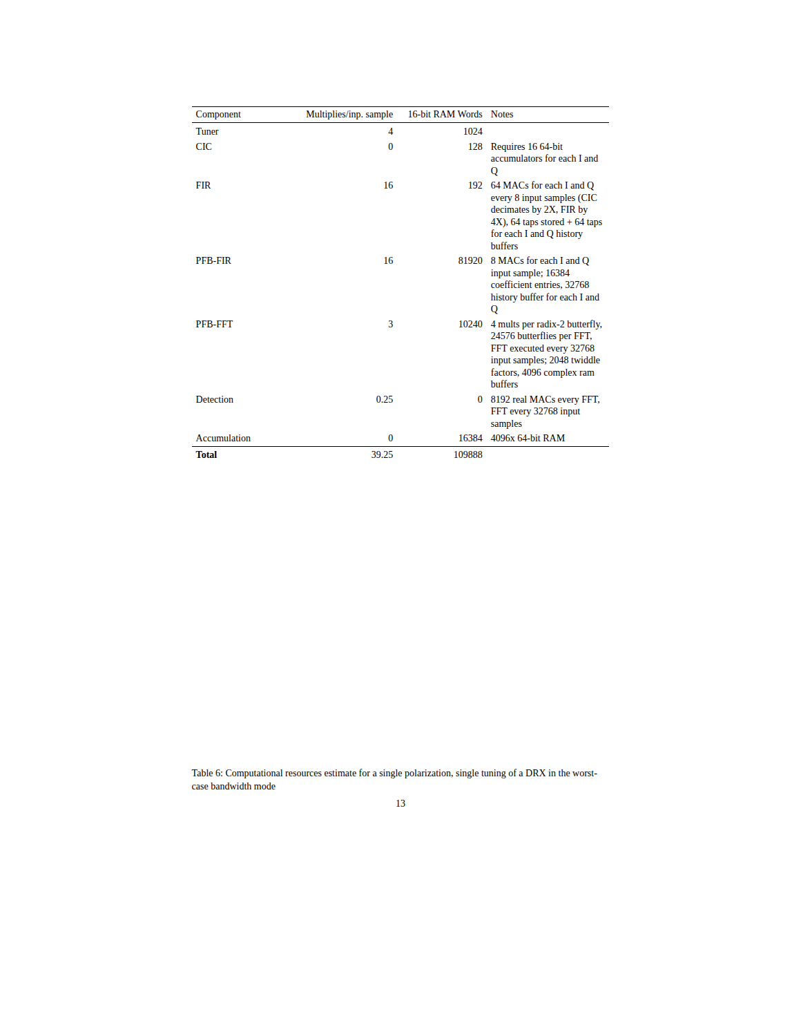| Component | Multiplies/inp. sample | 16-bit RAM Words | Notes |
| --- | --- | --- | --- |
| Tuner | 4 | 1024 | |
| CIC | 0 | 128 | Requires 16 64-bit accumulators for each I and Q |
| FIR | 16 | 192 | 64 MACs for each I and Q every 8 input samples (CIC decimates by 2X, FIR by 4X), 64 taps stored + 64 taps for each I and Q history buffers |
| PFB-FIR | 16 | 81920 | 8 MACs for each I and Q input sample; 16384 coefficient entries, 32768 history buffer for each I and Q |
| PFB-FFT | 3 | 10240 | 4 mults per radix-2 butterfly, 24576 butterflies per FFT, FFT executed every 32768 input samples; 2048 twiddle factors, 4096 complex ram buffers |
| Detection | 0.25 | 0 | 8192 real MACs every FFT, FFT every 32768 input samples |
| Accumulation | 0 | 16384 | 4096x 64-bit RAM |
| Total | 39.25 | 109888 | |
Table 6: Computational resources estimate for a single polarization, single tuning of a DRX in the worst-case bandwidth mode
13